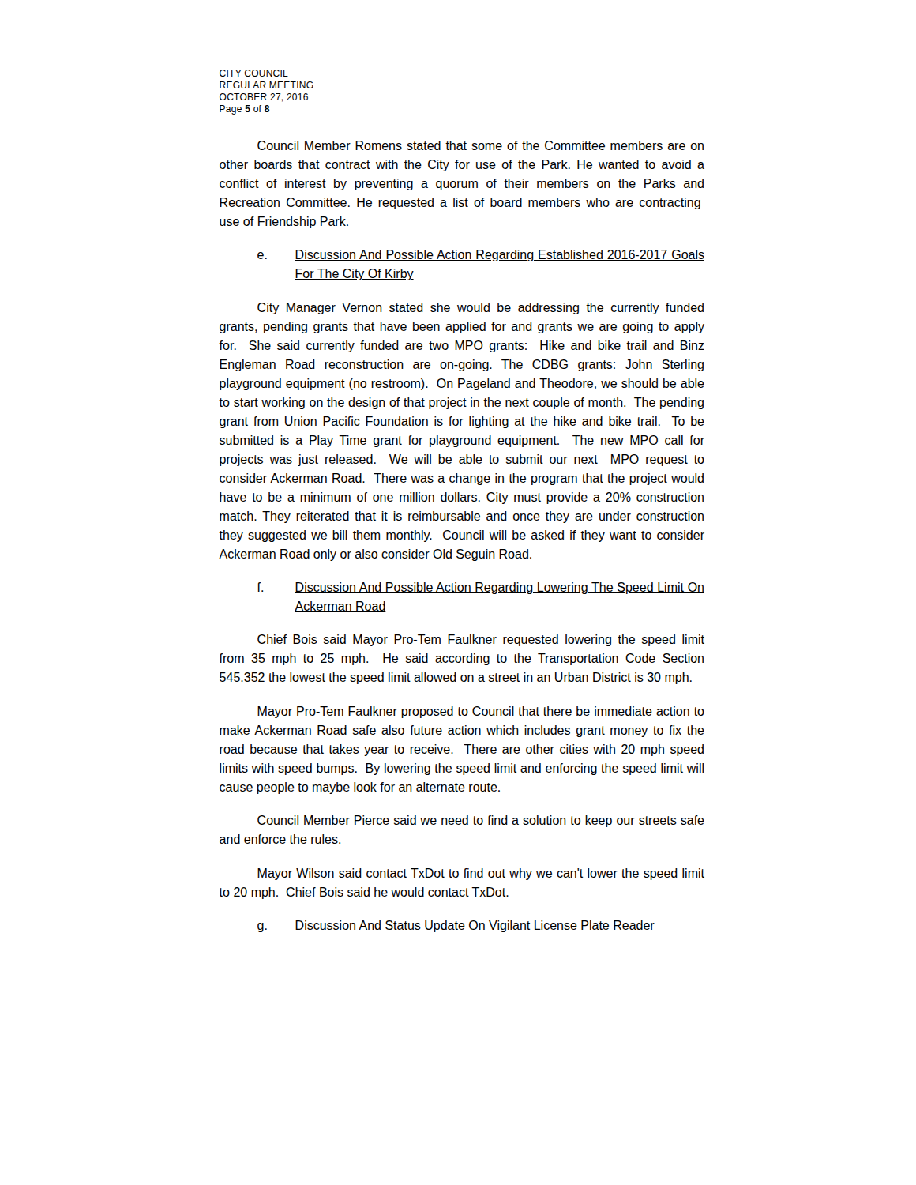CITY COUNCIL
REGULAR MEETING
OCTOBER 27, 2016
Page 5 of 8
Council Member Romens stated that some of the Committee members are on other boards that contract with the City for use of the Park. He wanted to avoid a conflict of interest by preventing a quorum of their members on the Parks and Recreation Committee. He requested a list of board members who are contracting use of Friendship Park.
e.
Discussion And Possible Action Regarding Established 2016-2017 Goals For The City Of Kirby
City Manager Vernon stated she would be addressing the currently funded grants, pending grants that have been applied for and grants we are going to apply for. She said currently funded are two MPO grants: Hike and bike trail and Binz Engleman Road reconstruction are on-going. The CDBG grants: John Sterling playground equipment (no restroom). On Pageland and Theodore, we should be able to start working on the design of that project in the next couple of month. The pending grant from Union Pacific Foundation is for lighting at the hike and bike trail. To be submitted is a Play Time grant for playground equipment. The new MPO call for projects was just released. We will be able to submit our next MPO request to consider Ackerman Road. There was a change in the program that the project would have to be a minimum of one million dollars. City must provide a 20% construction match. They reiterated that it is reimbursable and once they are under construction they suggested we bill them monthly. Council will be asked if they want to consider Ackerman Road only or also consider Old Seguin Road.
f.
Discussion And Possible Action Regarding Lowering The Speed Limit On Ackerman Road
Chief Bois said Mayor Pro-Tem Faulkner requested lowering the speed limit from 35 mph to 25 mph. He said according to the Transportation Code Section 545.352 the lowest the speed limit allowed on a street in an Urban District is 30 mph.
Mayor Pro-Tem Faulkner proposed to Council that there be immediate action to make Ackerman Road safe also future action which includes grant money to fix the road because that takes year to receive. There are other cities with 20 mph speed limits with speed bumps. By lowering the speed limit and enforcing the speed limit will cause people to maybe look for an alternate route.
Council Member Pierce said we need to find a solution to keep our streets safe and enforce the rules.
Mayor Wilson said contact TxDot to find out why we can't lower the speed limit to 20 mph. Chief Bois said he would contact TxDot.
g.
Discussion And Status Update On Vigilant License Plate Reader